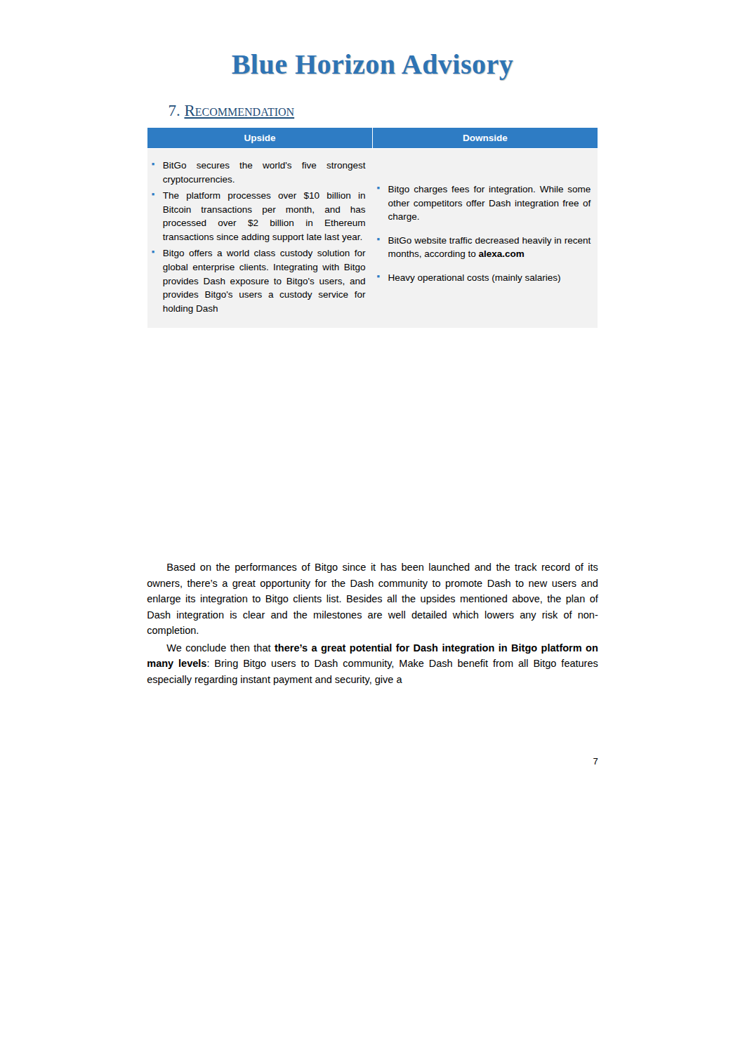Blue Horizon Advisory
7. Recommendation
| Upside | Downside |
| --- | --- |
| BitGo secures the world's five strongest cryptocurrencies. The platform processes over $10 billion in Bitcoin transactions per month, and has processed over $2 billion in Ethereum transactions since adding support late last year. Bitgo offers a world class custody solution for global enterprise clients. Integrating with Bitgo provides Dash exposure to Bitgo's users, and provides Bitgo's users a custody service for holding Dash | Bitgo charges fees for integration. While some other competitors offer Dash integration free of charge. BitGo website traffic decreased heavily in recent months, according to alexa.com Heavy operational costs (mainly salaries) |
Based on the performances of Bitgo since it has been launched and the track record of its owners, there’s a great opportunity for the Dash community to promote Dash to new users and enlarge its integration to Bitgo clients list. Besides all the upsides mentioned above, the plan of Dash integration is clear and the milestones are well detailed which lowers any risk of non-completion.
We conclude then that there’s a great potential for Dash integration in Bitgo platform on many levels: Bring Bitgo users to Dash community, Make Dash benefit from all Bitgo features especially regarding instant payment and security, give a
7